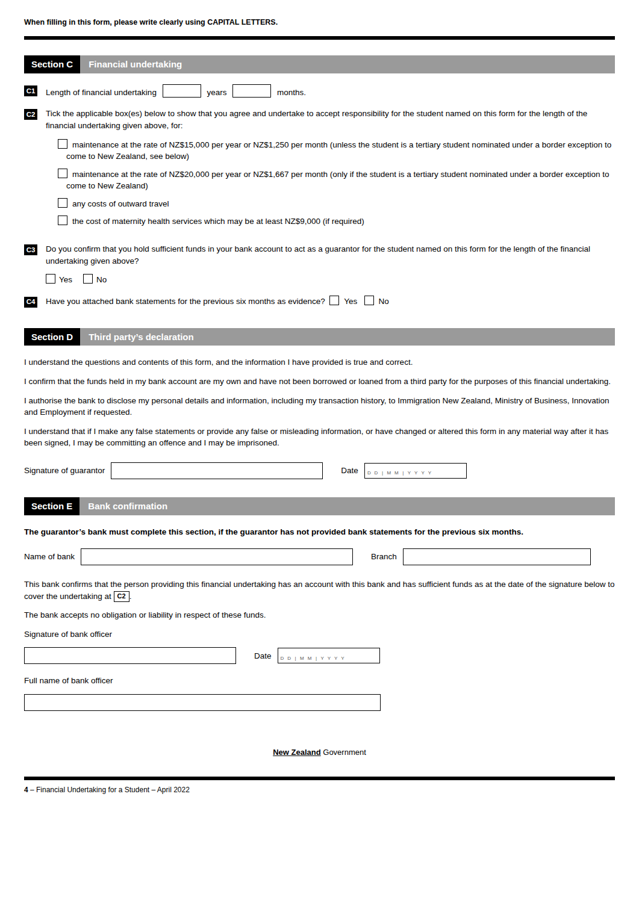When filling in this form, please write clearly using CAPITAL LETTERS.
Section C
Financial undertaking
C1
Length of financial undertaking years months.
C2
Tick the applicable box(es) below to show that you agree and undertake to accept responsibility for the student named on this form for the length of the financial undertaking given above, for:
maintenance at the rate of NZ$15,000 per year or NZ$1,250 per month (unless the student is a tertiary student nominated under a border exception to come to New Zealand, see below)
maintenance at the rate of NZ$20,000 per year or NZ$1,667 per month (only if the student is a tertiary student nominated under a border exception to come to New Zealand)
any costs of outward travel
the cost of maternity health services which may be at least NZ$9,000 (if required)
C3
Do you confirm that you hold sufficient funds in your bank account to act as a guarantor for the student named on this form for the length of the financial undertaking given above?
Yes No
C4
Have you attached bank statements for the previous six months as evidence? Yes No
Section D
Third party’s declaration
I understand the questions and contents of this form, and the information I have provided is true and correct.
I confirm that the funds held in my bank account are my own and have not been borrowed or loaned from a third party for the purposes of this financial undertaking.
I authorise the bank to disclose my personal details and information, including my transaction history, to Immigration New Zealand, Ministry of Business, Innovation and Employment if requested.
I understand that if I make any false statements or provide any false or misleading information, or have changed or altered this form in any material way after it has been signed, I may be committing an offence and I may be imprisoned.
Signature of guarantor Date D D|M M|Y Y Y Y
Section E
Bank confirmation
The guarantor’s bank must complete this section, if the guarantor has not provided bank statements for the previous six months.
Name of bank Branch
This bank confirms that the person providing this financial undertaking has an account with this bank and has sufficient funds as at the date of the signature below to cover the undertaking at C2.
The bank accepts no obligation or liability in respect of these funds.
Signature of bank officer
Date D D|M M|Y Y Y Y
Full name of bank officer
New Zealand Government
4 – Financial Undertaking for a Student – April 2022